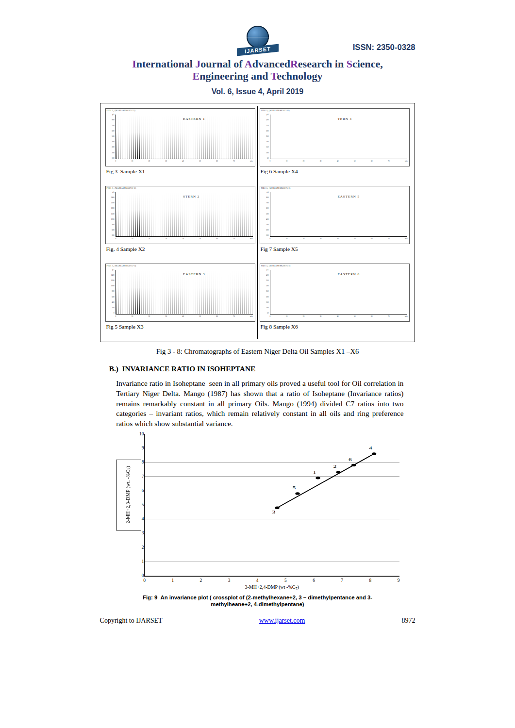ISSN: 2350-0328
IJARSET
International Journal of AdvancedResearch in Science,
Engineering and Technology
Vol. 6, Issue 4, April 2019
FID1 A, (MARIAM\MG07133)
EASTERN 1
pA 800700600500400300200100
010203040506070 min
Fig 3 Sample X1
FID1 A, (MARIAM\MG07142)
TERN 4
pA 40035030025020015010050
010203040506070 min
Fig 6 Sample X4
FID1 A, (MARIAM\MG0712-2)
STERN 2
pA 24002100180015001200900600300
010203040506070 min
Fig. 4 Sample X2
FID1 A, (MARIAM\MG0075-3)
EASTERN 5
pA 800700600500400300200100
010203040506070 min
Fig 7 Sample X5
FID1 A, (MARIAM\MG0712-3)
EASTERN 3
pA 1400120010008006004002000
010203040506070 min
Fig 5 Sample X3
FID1 A, (MARIAM\MG0075-3)
EASTERN 6
pA 40035030025020015010050
010203040506070 min
Fig 8 Sample X6
Fig 3 - 8: Chromatographs of Eastern Niger Delta Oil Samples X1 –X6
B.) INVARIANCE RATIO IN ISOHEPTANE
Invariance ratio in Isoheptane seen in all primary oils proved a useful tool for Oil correlation in Tertiary Niger Delta. Mango (1987) has shown that a ratio of Isoheptane (Invariance ratios) remains remarkably constant in all primary Oils. Mango (1994) divided C7 ratios into two categories – invariant ratios, which remain relatively constant in all oils and ring preference ratios which show substantial variance.
2-MH+2,3-DMP (wt. -%C7)
109876543210
3 5 1 2 6 4
0123456789
3-MH+2,4-DMP (wt -%C7)
Fig: 9 An invariance plot ( crossplot of (2-methylhexane+2, 3 – dimethylpentance and 3-
methylheane+2, 4-dimethylpentane)
Copyright to IJARSET
www.ijarset.com
8972